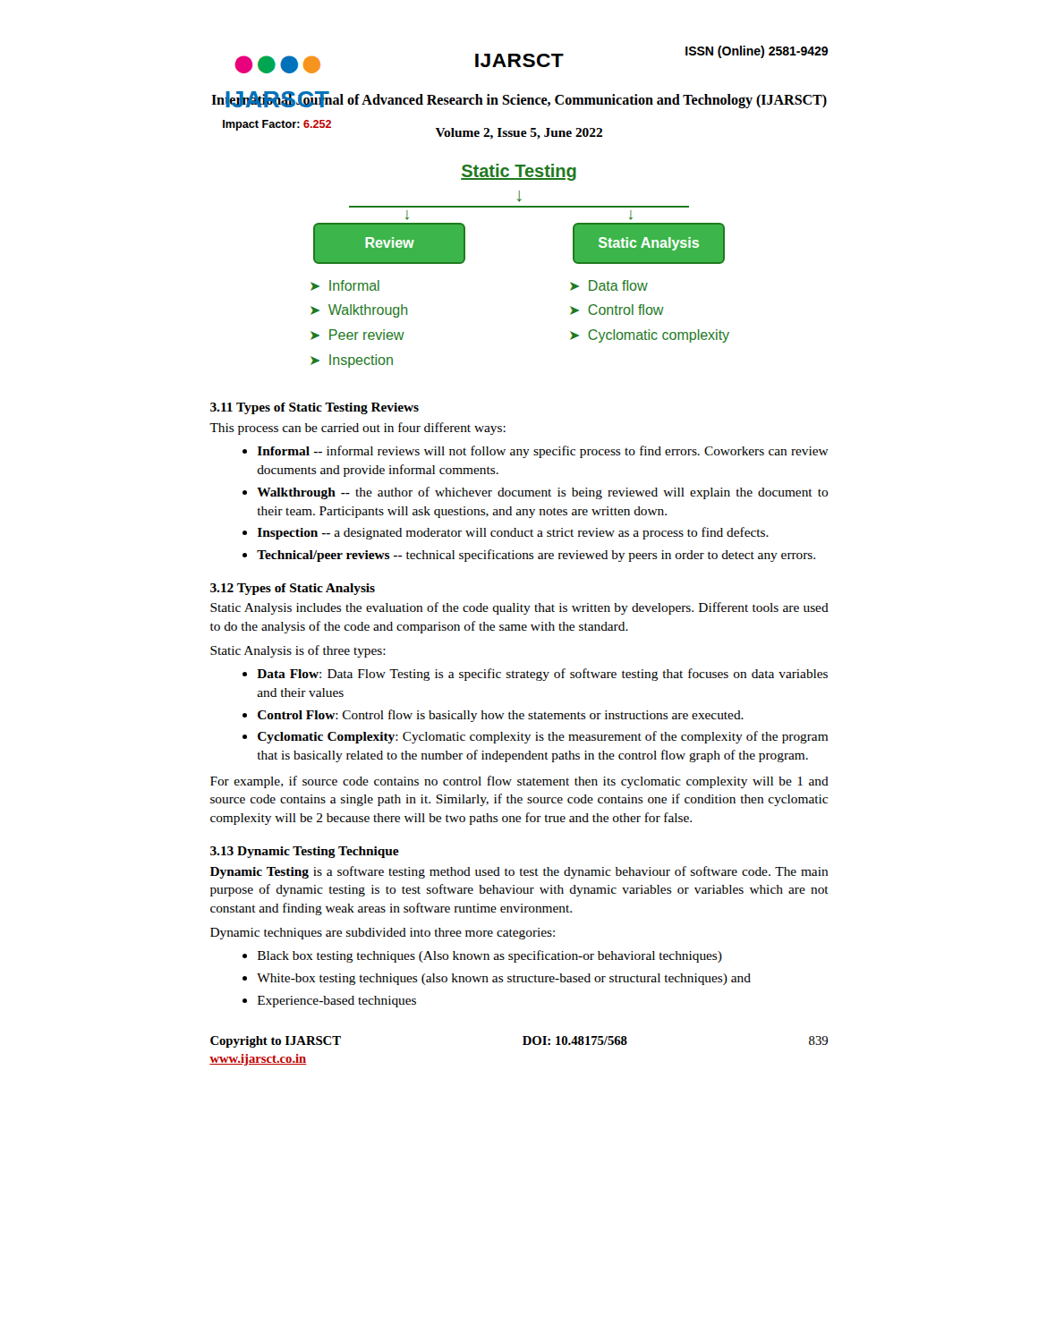●●●●
IJARSCT
Impact Factor: 6.252
ISSN (Online) 2581-9429
IJARSCT
International Journal of Advanced Research in Science, Communication and Technology (IJARSCT)
Volume 2, Issue 5, June 2022
Static Testing ↓
↓
↓
Review
Static Analysis
Informal
Walkthrough
Peer review
Inspection
Data flow
Control flow
Cyclomatic complexity
3.11 Types of Static Testing Reviews
This process can be carried out in four different ways:
Informal -- informal reviews will not follow any specific process to find errors. Coworkers can review documents and provide informal comments.
Walkthrough -- the author of whichever document is being reviewed will explain the document to their team. Participants will ask questions, and any notes are written down.
Inspection -- a designated moderator will conduct a strict review as a process to find defects.
Technical/peer reviews -- technical specifications are reviewed by peers in order to detect any errors.
3.12 Types of Static Analysis
Static Analysis includes the evaluation of the code quality that is written by developers. Different tools are used to do the analysis of the code and comparison of the same with the standard.
Static Analysis is of three types:
Data Flow: Data Flow Testing is a specific strategy of software testing that focuses on data variables and their values
Control Flow: Control flow is basically how the statements or instructions are executed.
Cyclomatic Complexity: Cyclomatic complexity is the measurement of the complexity of the program that is basically related to the number of independent paths in the control flow graph of the program.
For example, if source code contains no control flow statement then its cyclomatic complexity will be 1 and source code contains a single path in it. Similarly, if the source code contains one if condition then cyclomatic complexity will be 2 because there will be two paths one for true and the other for false.
3.13 Dynamic Testing Technique
Dynamic Testing is a software testing method used to test the dynamic behaviour of software code. The main purpose of dynamic testing is to test software behaviour with dynamic variables or variables which are not constant and finding weak areas in software runtime environment.
Dynamic techniques are subdivided into three more categories:
Black box testing techniques (Also known as specification-or behavioral techniques)
White-box testing techniques (also known as structure-based or structural techniques) and
Experience-based techniques
Copyright to IJARSCT www.ijarsct.co.in
DOI: 10.48175/568
839